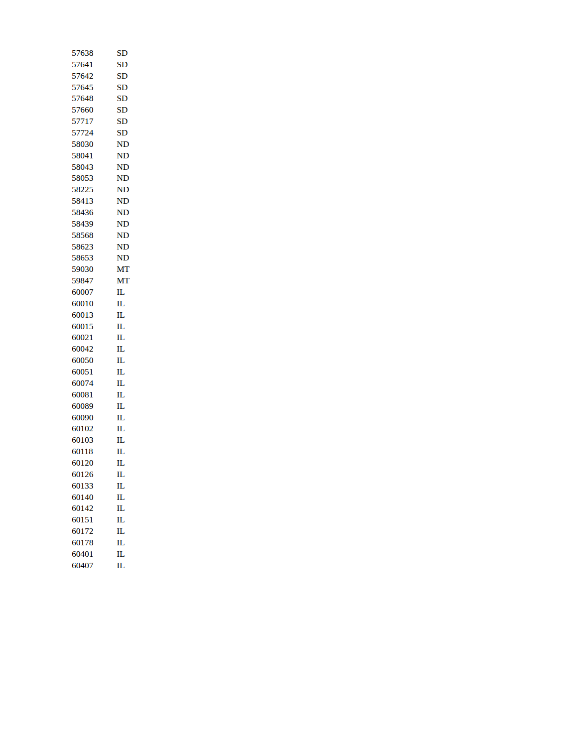| 57638 | SD |
| 57641 | SD |
| 57642 | SD |
| 57645 | SD |
| 57648 | SD |
| 57660 | SD |
| 57717 | SD |
| 57724 | SD |
| 58030 | ND |
| 58041 | ND |
| 58043 | ND |
| 58053 | ND |
| 58225 | ND |
| 58413 | ND |
| 58436 | ND |
| 58439 | ND |
| 58568 | ND |
| 58623 | ND |
| 58653 | ND |
| 59030 | MT |
| 59847 | MT |
| 60007 | IL |
| 60010 | IL |
| 60013 | IL |
| 60015 | IL |
| 60021 | IL |
| 60042 | IL |
| 60050 | IL |
| 60051 | IL |
| 60074 | IL |
| 60081 | IL |
| 60089 | IL |
| 60090 | IL |
| 60102 | IL |
| 60103 | IL |
| 60118 | IL |
| 60120 | IL |
| 60126 | IL |
| 60133 | IL |
| 60140 | IL |
| 60142 | IL |
| 60151 | IL |
| 60172 | IL |
| 60178 | IL |
| 60401 | IL |
| 60407 | IL |